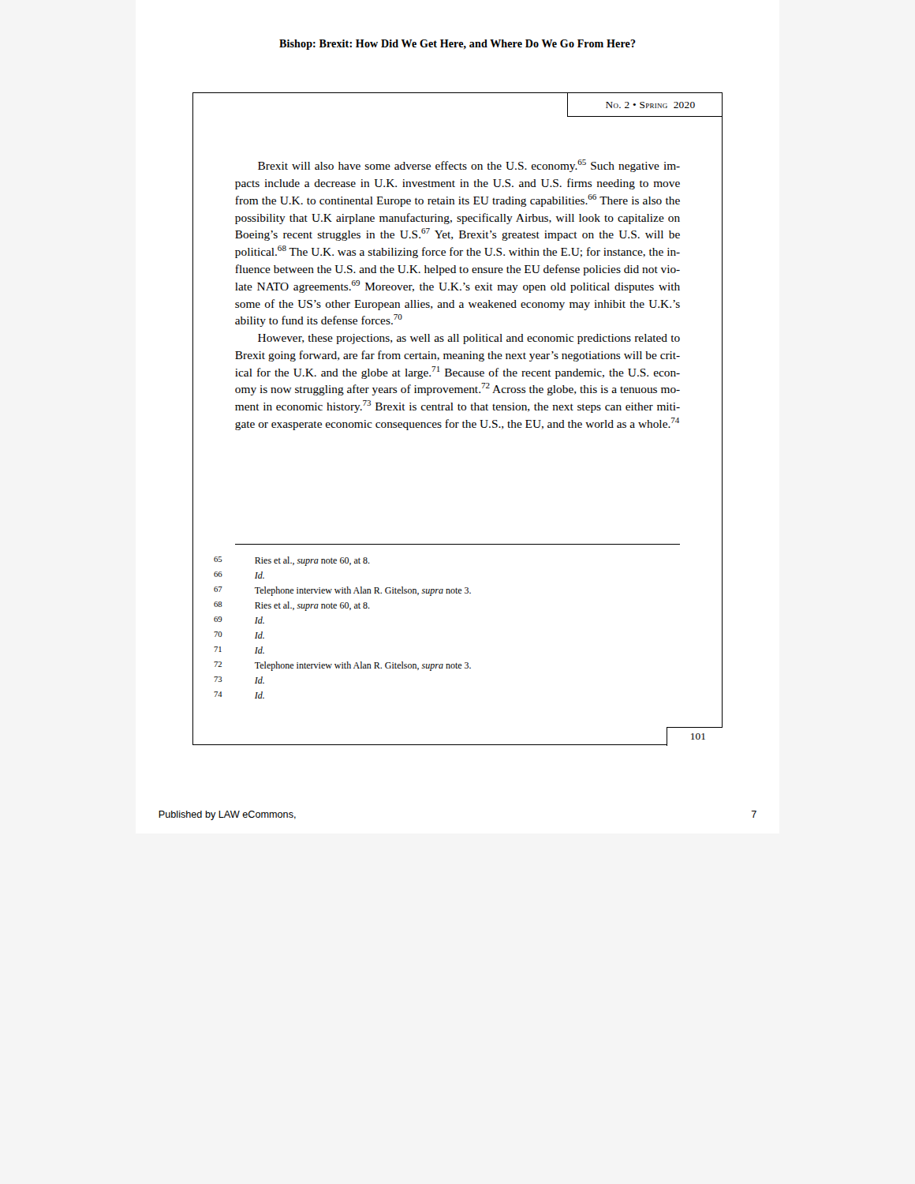Bishop: Brexit: How Did We Get Here, and Where Do We Go From Here?
No. 2 • Spring 2020
Brexit will also have some adverse effects on the U.S. economy.65 Such negative impacts include a decrease in U.K. investment in the U.S. and U.S. firms needing to move from the U.K. to continental Europe to retain its EU trading capabilities.66 There is also the possibility that U.K airplane manufacturing, specifically Airbus, will look to capitalize on Boeing’s recent struggles in the U.S.67 Yet, Brexit’s greatest impact on the U.S. will be political.68 The U.K. was a stabilizing force for the U.S. within the E.U; for instance, the influence between the U.S. and the U.K. helped to ensure the EU defense policies did not violate NATO agreements.69 Moreover, the U.K.’s exit may open old political disputes with some of the US’s other European allies, and a weakened economy may inhibit the U.K.’s ability to fund its defense forces.70
However, these projections, as well as all political and economic predictions related to Brexit going forward, are far from certain, meaning the next year’s negotiations will be critical for the U.K. and the globe at large.71 Because of the recent pandemic, the U.S. economy is now struggling after years of improvement.72 Across the globe, this is a tenuous moment in economic history.73 Brexit is central to that tension, the next steps can either mitigate or exasperate economic consequences for the U.S., the EU, and the world as a whole.74
65 Ries et al., supra note 60, at 8.
66 Id.
67 Telephone interview with Alan R. Gitelson, supra note 3.
68 Ries et al., supra note 60, at 8.
69 Id.
70 Id.
71 Id.
72 Telephone interview with Alan R. Gitelson, supra note 3.
73 Id.
74 Id.
101
Published by LAW eCommons, 7